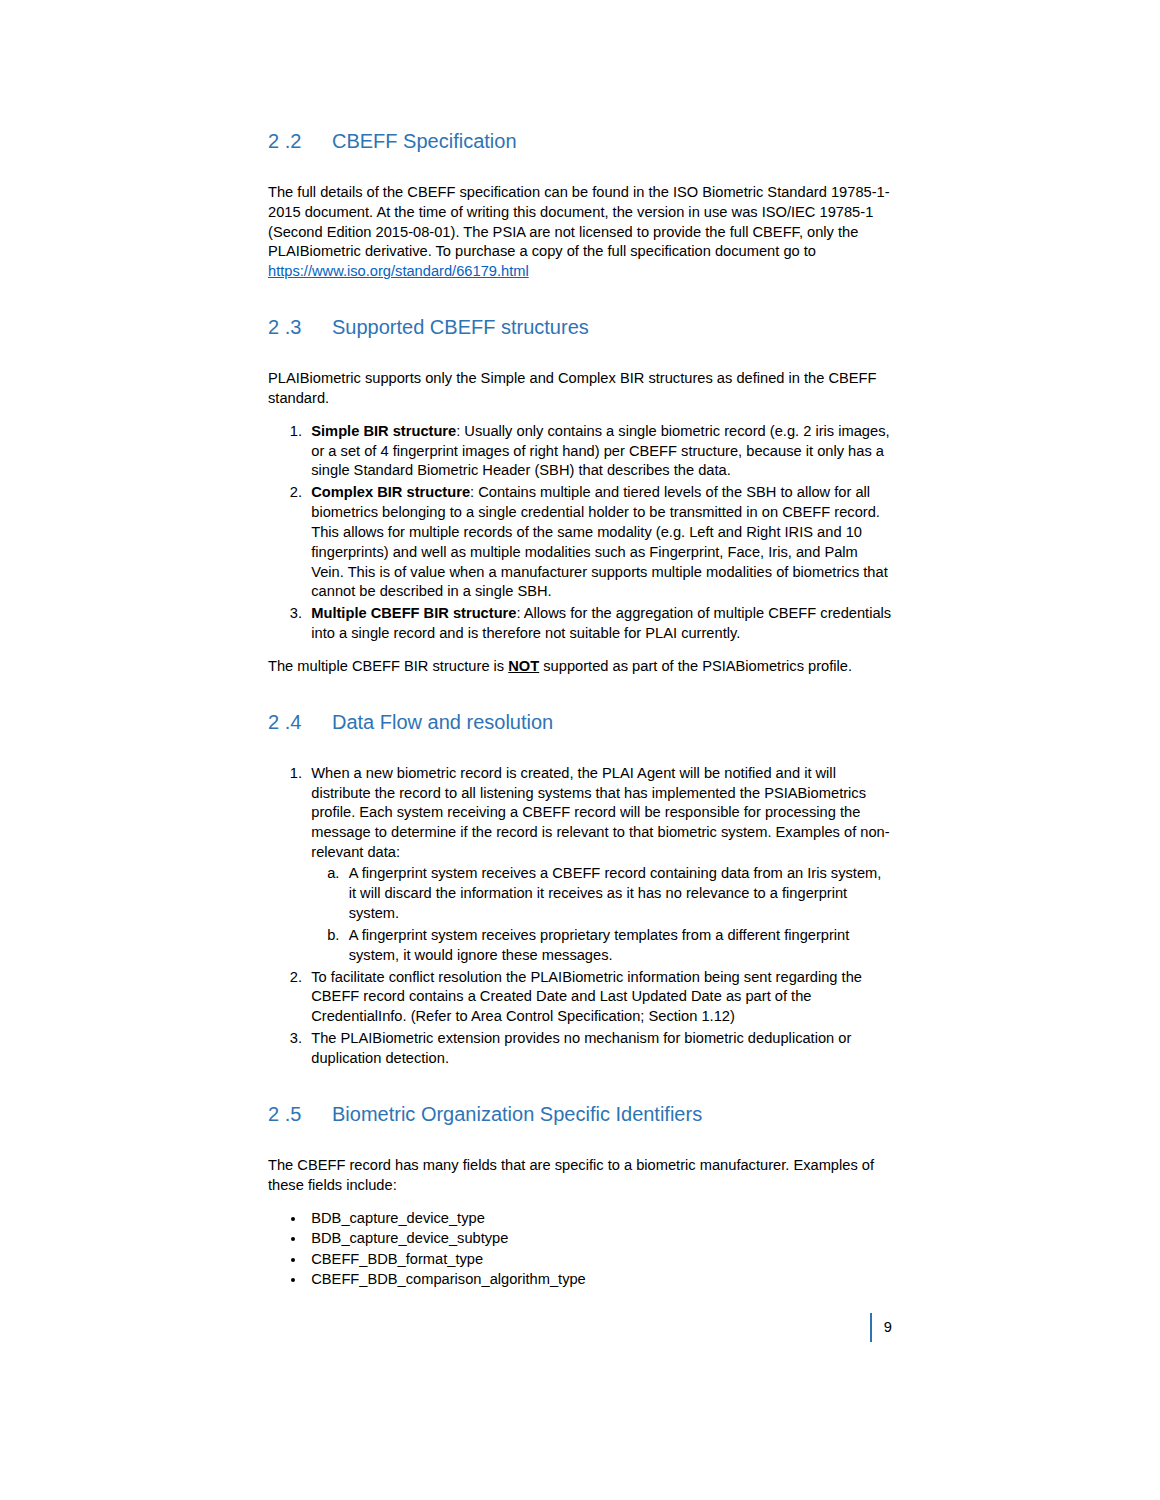2 .2 CBEFF Specification
The full details of the CBEFF specification can be found in the ISO Biometric Standard 19785-1-2015 document. At the time of writing this document, the version in use was ISO/IEC 19785-1 (Second Edition 2015-08-01). The PSIA are not licensed to provide the full CBEFF, only the PLAIBiometric derivative. To purchase a copy of the full specification document go to https://www.iso.org/standard/66179.html
2 .3 Supported CBEFF structures
PLAIBiometric supports only the Simple and Complex BIR structures as defined in the CBEFF standard.
Simple BIR structure: Usually only contains a single biometric record (e.g. 2 iris images, or a set of 4 fingerprint images of right hand) per CBEFF structure, because it only has a single Standard Biometric Header (SBH) that describes the data.
Complex BIR structure: Contains multiple and tiered levels of the SBH to allow for all biometrics belonging to a single credential holder to be transmitted in on CBEFF record. This allows for multiple records of the same modality (e.g. Left and Right IRIS and 10 fingerprints) and well as multiple modalities such as Fingerprint, Face, Iris, and Palm Vein. This is of value when a manufacturer supports multiple modalities of biometrics that cannot be described in a single SBH.
Multiple CBEFF BIR structure: Allows for the aggregation of multiple CBEFF credentials into a single record and is therefore not suitable for PLAI currently.
The multiple CBEFF BIR structure is NOT supported as part of the PSIABiometrics profile.
2 .4 Data Flow and resolution
When a new biometric record is created, the PLAI Agent will be notified and it will distribute the record to all listening systems that has implemented the PSIABiometrics profile. Each system receiving a CBEFF record will be responsible for processing the message to determine if the record is relevant to that biometric system. Examples of non-relevant data:
A fingerprint system receives a CBEFF record containing data from an Iris system, it will discard the information it receives as it has no relevance to a fingerprint system.
A fingerprint system receives proprietary templates from a different fingerprint system, it would ignore these messages.
To facilitate conflict resolution the PLAIBiometric information being sent regarding the CBEFF record contains a Created Date and Last Updated Date as part of the CredentialInfo. (Refer to Area Control Specification; Section 1.12)
The PLAIBiometric extension provides no mechanism for biometric deduplication or duplication detection.
2 .5 Biometric Organization Specific Identifiers
The CBEFF record has many fields that are specific to a biometric manufacturer. Examples of these fields include:
BDB_capture_device_type
BDB_capture_device_subtype
CBEFF_BDB_format_type
CBEFF_BDB_comparison_algorithm_type
9